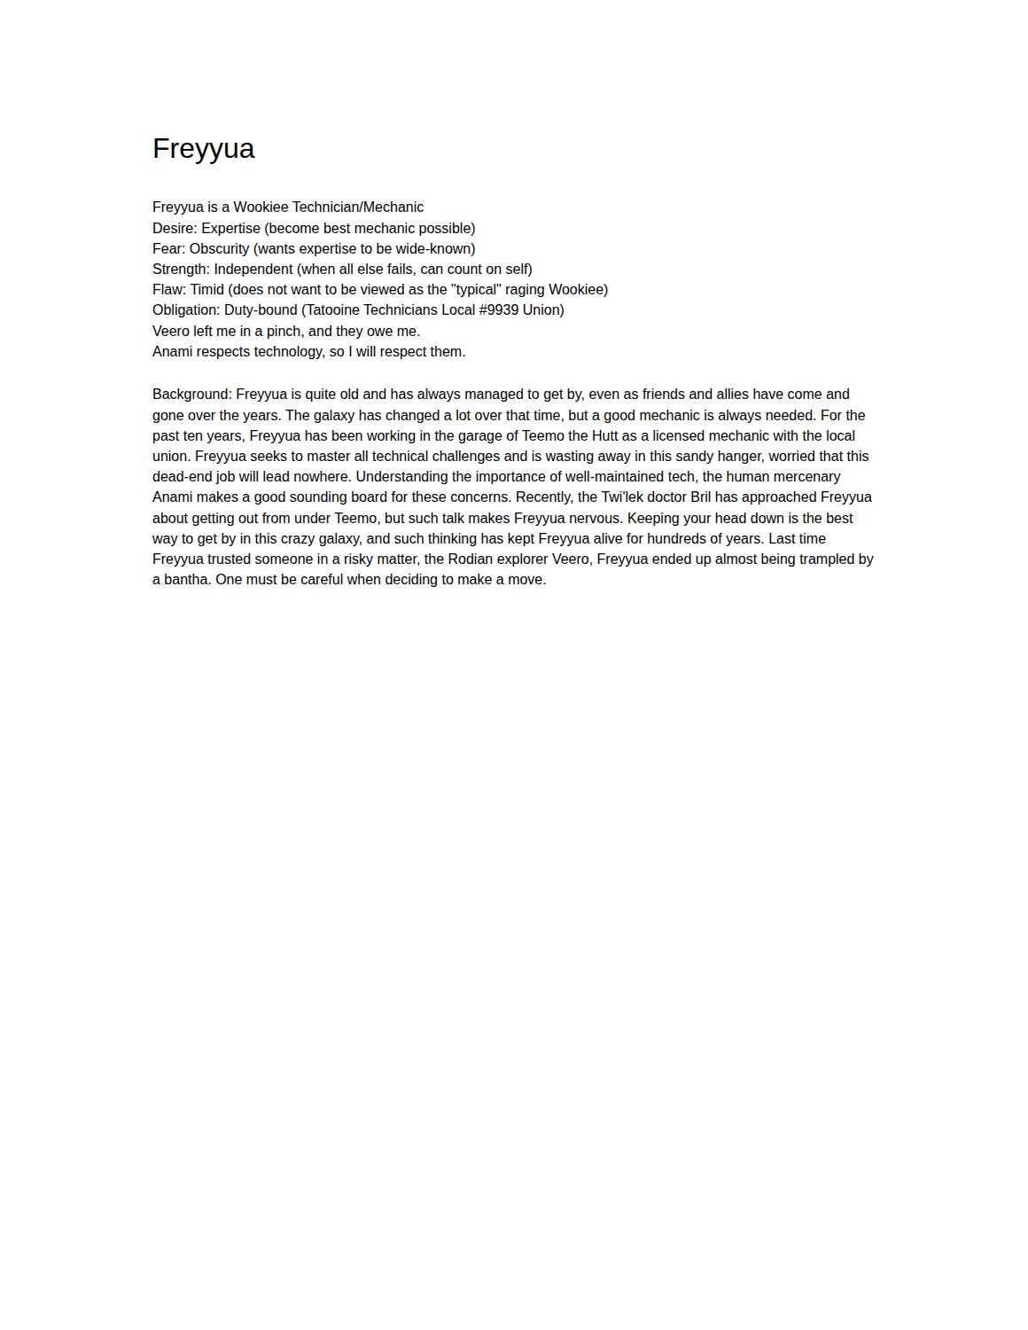Freyyua
Freyyua is a Wookiee Technician/Mechanic
Desire: Expertise (become best mechanic possible)
Fear: Obscurity (wants expertise to be wide-known)
Strength: Independent (when all else fails, can count on self)
Flaw: Timid (does not want to be viewed as the "typical" raging Wookiee)
Obligation: Duty-bound (Tatooine Technicians Local #9939 Union)
Veero left me in a pinch, and they owe me.
Anami respects technology, so I will respect them.
Background: Freyyua is quite old and has always managed to get by, even as friends and allies have come and gone over the years. The galaxy has changed a lot over that time, but a good mechanic is always needed. For the past ten years, Freyyua has been working in the garage of Teemo the Hutt as a licensed mechanic with the local union. Freyyua seeks to master all technical challenges and is wasting away in this sandy hanger, worried that this dead-end job will lead nowhere. Understanding the importance of well-maintained tech, the human mercenary Anami makes a good sounding board for these concerns. Recently, the Twi'lek doctor Bril has approached Freyyua about getting out from under Teemo, but such talk makes Freyyua nervous. Keeping your head down is the best way to get by in this crazy galaxy, and such thinking has kept Freyyua alive for hundreds of years. Last time Freyyua trusted someone in a risky matter, the Rodian explorer Veero, Freyyua ended up almost being trampled by a bantha. One must be careful when deciding to make a move.